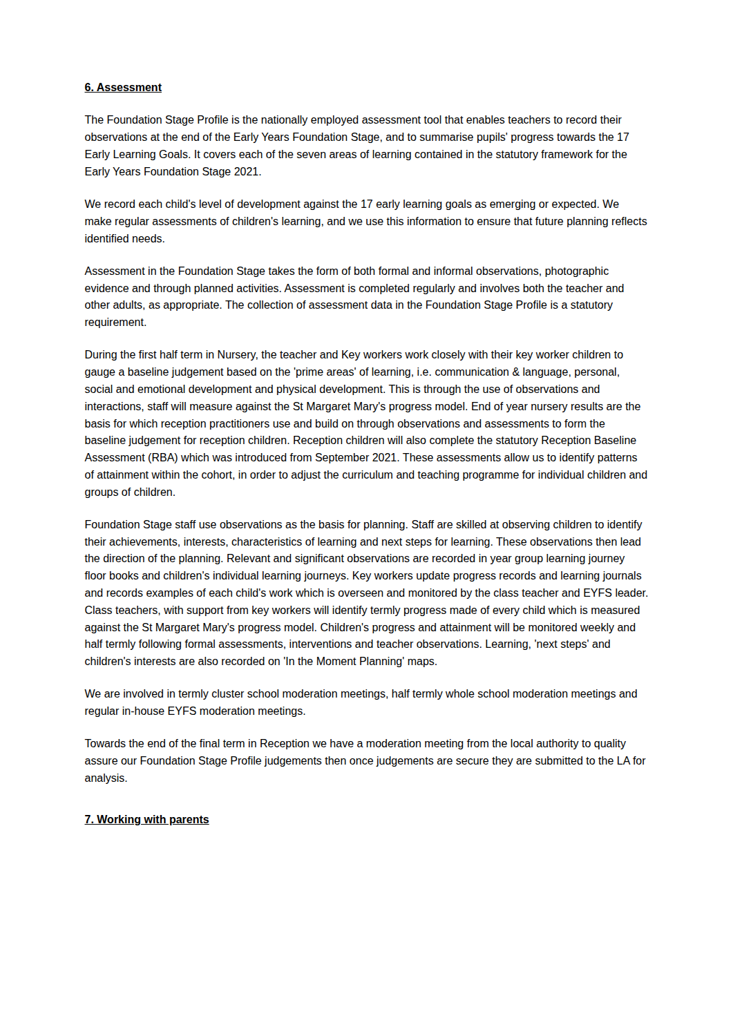6. Assessment
The Foundation Stage Profile is the nationally employed assessment tool that enables teachers to record their observations at the end of the Early Years Foundation Stage, and to summarise pupils' progress towards the 17 Early Learning Goals. It covers each of the seven areas of learning contained in the statutory framework for the Early Years Foundation Stage 2021.
We record each child's level of development against the 17 early learning goals as emerging or expected. We make regular assessments of children's learning, and we use this information to ensure that future planning reflects identified needs.
Assessment in the Foundation Stage takes the form of both formal and informal observations, photographic evidence and through planned activities. Assessment is completed regularly and involves both the teacher and other adults, as appropriate. The collection of assessment data in the Foundation Stage Profile is a statutory requirement.
During the first half term in Nursery, the teacher and Key workers work closely with their key worker children to gauge a baseline judgement based on the 'prime areas' of learning, i.e. communication & language, personal, social and emotional development and physical development. This is through the use of observations and interactions, staff will measure against the St Margaret Mary's progress model. End of year nursery results are the basis for which reception practitioners use and build on through observations and assessments to form the baseline judgement for reception children. Reception children will also complete the statutory Reception Baseline Assessment (RBA) which was introduced from September 2021. These assessments allow us to identify patterns of attainment within the cohort, in order to adjust the curriculum and teaching programme for individual children and groups of children.
Foundation Stage staff use observations as the basis for planning. Staff are skilled at observing children to identify their achievements, interests, characteristics of learning and next steps for learning. These observations then lead the direction of the planning. Relevant and significant observations are recorded in year group learning journey floor books and children's individual learning journeys. Key workers update progress records and learning journals and records examples of each child's work which is overseen and monitored by the class teacher and EYFS leader. Class teachers, with support from key workers will identify termly progress made of every child which is measured against the St Margaret Mary's progress model. Children's progress and attainment will be monitored weekly and half termly following formal assessments, interventions and teacher observations. Learning, 'next steps' and children's interests are also recorded on 'In the Moment Planning' maps.
We are involved in termly cluster school moderation meetings, half termly whole school moderation meetings and regular in-house EYFS moderation meetings.
Towards the end of the final term in Reception we have a moderation meeting from the local authority to quality assure our Foundation Stage Profile judgements then once judgements are secure they are submitted to the LA for analysis.
7. Working with parents